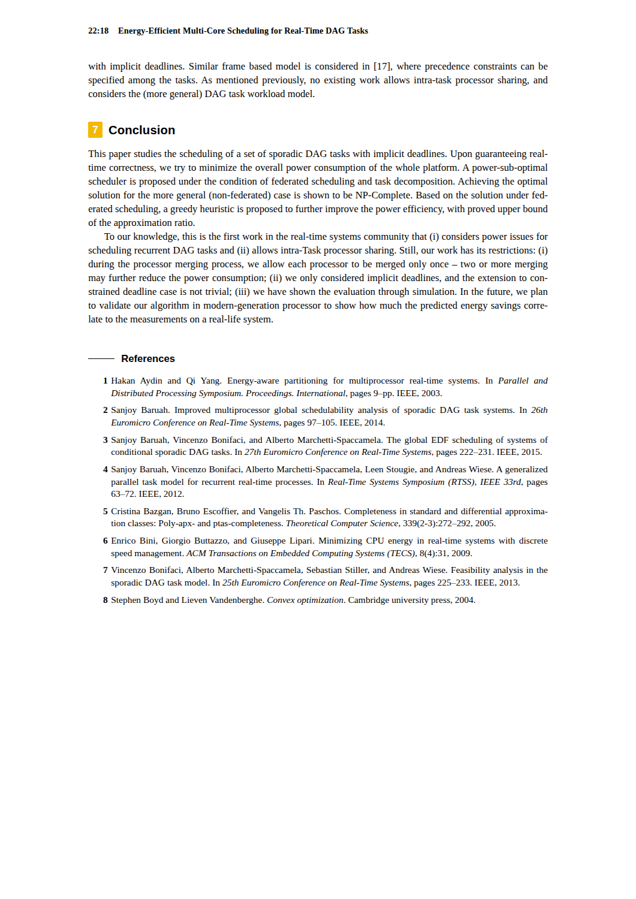22:18 Energy-Efficient Multi-Core Scheduling for Real-Time DAG Tasks
with implicit deadlines. Similar frame based model is considered in [17], where precedence constraints can be specified among the tasks. As mentioned previously, no existing work allows intra-task processor sharing, and considers the (more general) DAG task workload model.
7
Conclusion
This paper studies the scheduling of a set of sporadic DAG tasks with implicit deadlines. Upon guaranteeing real-time correctness, we try to minimize the overall power consumption of the whole platform. A power-sub-optimal scheduler is proposed under the condition of federated scheduling and task decomposition. Achieving the optimal solution for the more general (non-federated) case is shown to be NP-Complete. Based on the solution under federated scheduling, a greedy heuristic is proposed to further improve the power efficiency, with proved upper bound of the approximation ratio.
To our knowledge, this is the first work in the real-time systems community that (i) considers power issues for scheduling recurrent DAG tasks and (ii) allows intra-Task processor sharing. Still, our work has its restrictions: (i) during the processor merging process, we allow each processor to be merged only once – two or more merging may further reduce the power consumption; (ii) we only considered implicit deadlines, and the extension to constrained deadline case is not trivial; (iii) we have shown the evaluation through simulation. In the future, we plan to validate our algorithm in modern-generation processor to show how much the predicted energy savings correlate to the measurements on a real-life system.
References
1 Hakan Aydin and Qi Yang. Energy-aware partitioning for multiprocessor real-time systems. In Parallel and Distributed Processing Symposium. Proceedings. International, pages 9–pp. IEEE, 2003.
2 Sanjoy Baruah. Improved multiprocessor global schedulability analysis of sporadic DAG task systems. In 26th Euromicro Conference on Real-Time Systems, pages 97–105. IEEE, 2014.
3 Sanjoy Baruah, Vincenzo Bonifaci, and Alberto Marchetti-Spaccamela. The global EDF scheduling of systems of conditional sporadic DAG tasks. In 27th Euromicro Conference on Real-Time Systems, pages 222–231. IEEE, 2015.
4 Sanjoy Baruah, Vincenzo Bonifaci, Alberto Marchetti-Spaccamela, Leen Stougie, and Andreas Wiese. A generalized parallel task model for recurrent real-time processes. In Real-Time Systems Symposium (RTSS), IEEE 33rd, pages 63–72. IEEE, 2012.
5 Cristina Bazgan, Bruno Escoffier, and Vangelis Th. Paschos. Completeness in standard and differential approximation classes: Poly-apx- and ptas-completeness. Theoretical Computer Science, 339(2-3):272–292, 2005.
6 Enrico Bini, Giorgio Buttazzo, and Giuseppe Lipari. Minimizing CPU energy in real-time systems with discrete speed management. ACM Transactions on Embedded Computing Systems (TECS), 8(4):31, 2009.
7 Vincenzo Bonifaci, Alberto Marchetti-Spaccamela, Sebastian Stiller, and Andreas Wiese. Feasibility analysis in the sporadic DAG task model. In 25th Euromicro Conference on Real-Time Systems, pages 225–233. IEEE, 2013.
8 Stephen Boyd and Lieven Vandenberghe. Convex optimization. Cambridge university press, 2004.